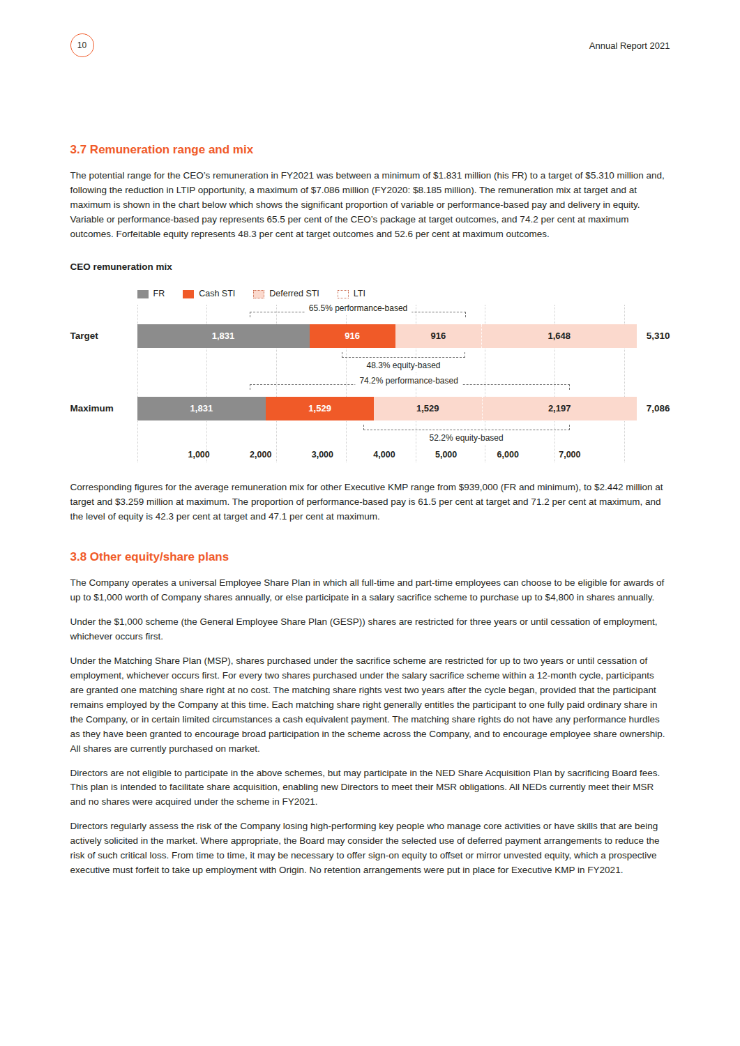10
Annual Report 2021
3.7 Remuneration range and mix
The potential range for the CEO’s remuneration in FY2021 was between a minimum of $1.831 million (his FR) to a target of $5.310 million and, following the reduction in LTIP opportunity, a maximum of $7.086 million (FY2020: $8.185 million). The remuneration mix at target and at maximum is shown in the chart below which shows the significant proportion of variable or performance-based pay and delivery in equity. Variable or performance-based pay represents 65.5 per cent of the CEO’s package at target outcomes, and 74.2 per cent at maximum outcomes. Forfeitable equity represents 48.3 per cent at target outcomes and 52.6 per cent at maximum outcomes.
CEO remuneration mix
FR
Cash STI
Deferred STI
LTI
65.5% performance-based
Target
1,831
916
916
1,648
5,310
48.3% equity-based
74.2% performance-based
Maximum
1,831
1,529
1,529
2,197
7,086
52.2% equity-based
1,000
2,000
3,000
4,000
5,000
6,000
7,000
Corresponding figures for the average remuneration mix for other Executive KMP range from $939,000 (FR and minimum), to $2.442 million at target and $3.259 million at maximum. The proportion of performance-based pay is 61.5 per cent at target and 71.2 per cent at maximum, and the level of equity is 42.3 per cent at target and 47.1 per cent at maximum.
3.8 Other equity/share plans
The Company operates a universal Employee Share Plan in which all full-time and part-time employees can choose to be eligible for awards of up to $1,000 worth of Company shares annually, or else participate in a salary sacrifice scheme to purchase up to $4,800 in shares annually.
Under the $1,000 scheme (the General Employee Share Plan (GESP)) shares are restricted for three years or until cessation of employment, whichever occurs first.
Under the Matching Share Plan (MSP), shares purchased under the sacrifice scheme are restricted for up to two years or until cessation of employment, whichever occurs first. For every two shares purchased under the salary sacrifice scheme within a 12-month cycle, participants are granted one matching share right at no cost. The matching share rights vest two years after the cycle began, provided that the participant remains employed by the Company at this time. Each matching share right generally entitles the participant to one fully paid ordinary share in the Company, or in certain limited circumstances a cash equivalent payment. The matching share rights do not have any performance hurdles as they have been granted to encourage broad participation in the scheme across the Company, and to encourage employee share ownership. All shares are currently purchased on market.
Directors are not eligible to participate in the above schemes, but may participate in the NED Share Acquisition Plan by sacrificing Board fees. This plan is intended to facilitate share acquisition, enabling new Directors to meet their MSR obligations. All NEDs currently meet their MSR and no shares were acquired under the scheme in FY2021.
Directors regularly assess the risk of the Company losing high-performing key people who manage core activities or have skills that are being actively solicited in the market. Where appropriate, the Board may consider the selected use of deferred payment arrangements to reduce the risk of such critical loss. From time to time, it may be necessary to offer sign-on equity to offset or mirror unvested equity, which a prospective executive must forfeit to take up employment with Origin. No retention arrangements were put in place for Executive KMP in FY2021.